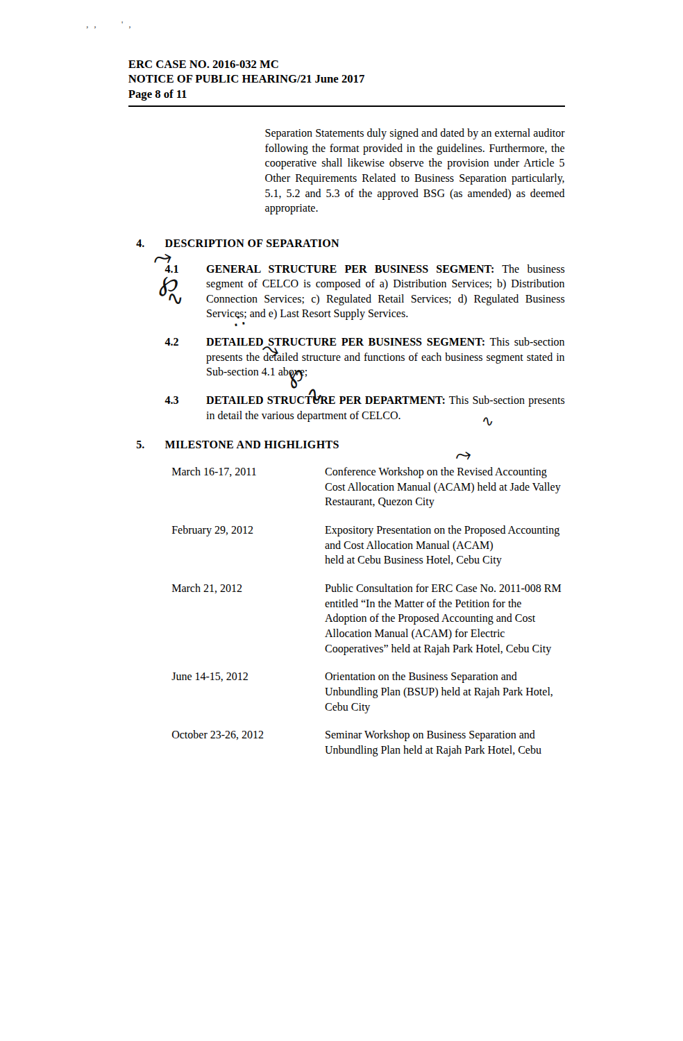, , ' ,
ERC CASE NO. 2016-032 MC NOTICE OF PUBLIC HEARING/21 June 2017 Page 8 of 11
Separation Statements duly signed and dated by an external auditor following the format provided in the guidelines. Furthermore, the cooperative shall likewise observe the provision under Article 5 Other Requirements Related to Business Separation particularly, 5.1, 5.2 and 5.3 of the approved BSG (as amended) as deemed appropriate.
DESCRIPTION OF SEPARATION
4.1 GENERAL STRUCTURE PER BUSINESS SEGMENT: The business segment of CELCO is composed of a) Distribution Services; b) Distribution Connection Services; c) Regulated Retail Services; d) Regulated Business Services; and e) Last Resort Supply Services.
4.2 DETAILED STRUCTURE PER BUSINESS SEGMENT: This sub-section presents the detailed structure and functions of each business segment stated in Sub-section 4.1 above;
4.3 DETAILED STRUCTURE PER DEPARTMENT: This Sub-section presents in detail the various department of CELCO.
MILESTONE AND HIGHLIGHTS
| March 16-17, 2011 | Conference Workshop on the Revised Accounting Cost Allocation Manual (ACAM) held at Jade Valley Restaurant, Quezon City |
| February 29, 2012 | Expository Presentation on the Proposed Accounting and Cost Allocation Manual (ACAM) held at Cebu Business Hotel, Cebu City |
| March 21, 2012 | Public Consultation for ERC Case No. 2011-008 RM entitled “In the Matter of the Petition for the Adoption of the Proposed Accounting and Cost Allocation Manual (ACAM) for Electric Cooperatives” held at Rajah Park Hotel, Cebu City |
| June 14-15, 2012 | Orientation on the Business Separation and Unbundling Plan (BSUP) held at Rajah Park Hotel, Cebu City |
| October 23-26, 2012 | Seminar Workshop on Business Separation and Unbundling Plan held at Rajah Park Hotel, Cebu |
⤳ ℘ ∿ ∴ ⤳ ℘ ∿ ⤳ ∿